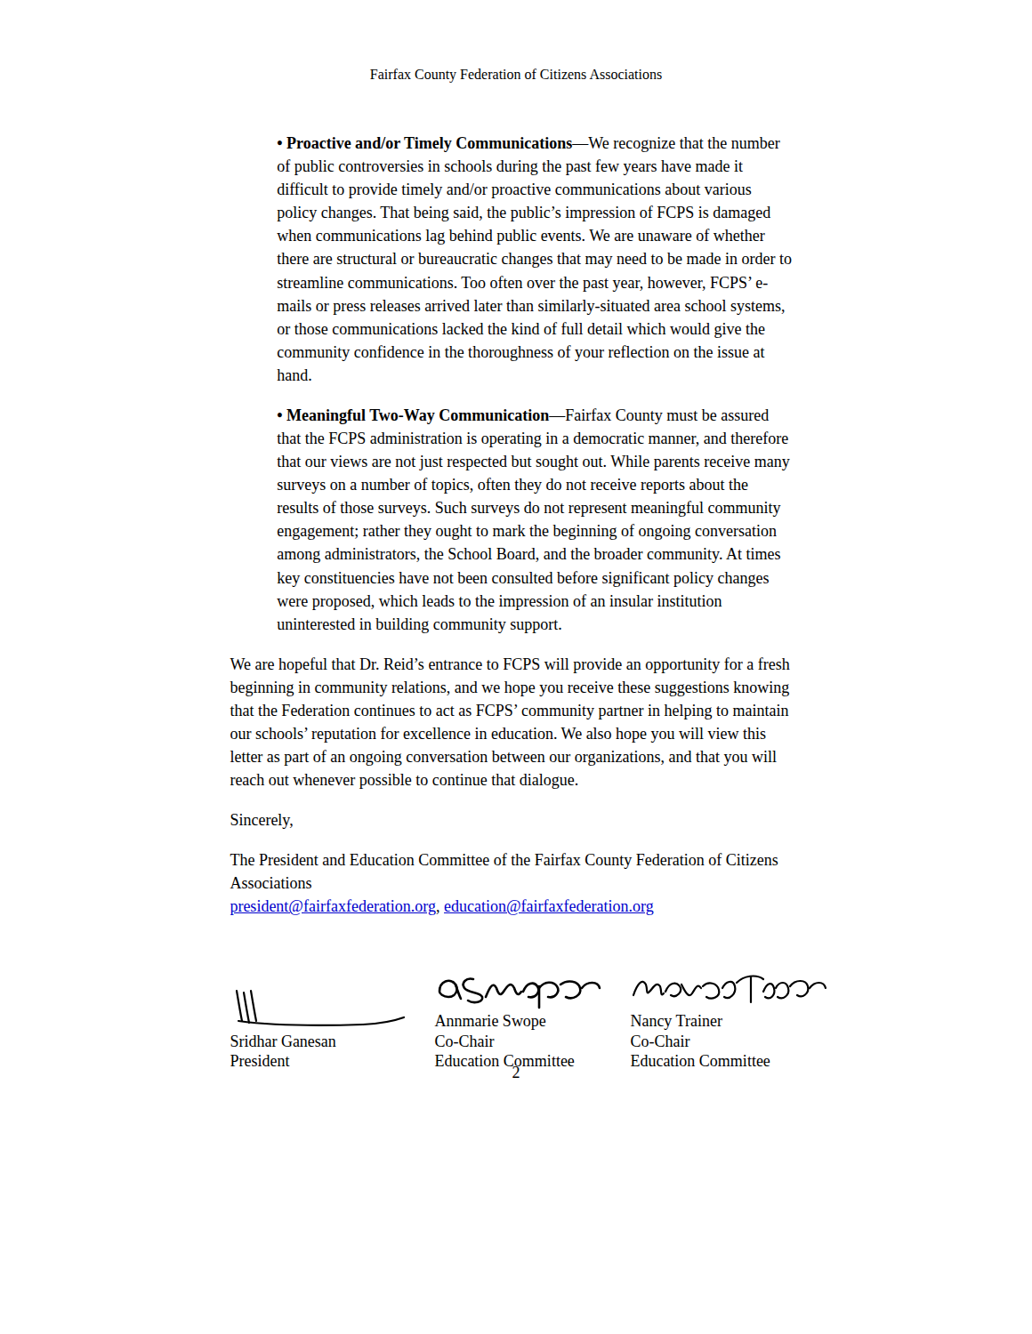Fairfax County Federation of Citizens Associations
• Proactive and/or Timely Communications—We recognize that the number of public controversies in schools during the past few years have made it difficult to provide timely and/or proactive communications about various policy changes. That being said, the public’s impression of FCPS is damaged when communications lag behind public events. We are unaware of whether there are structural or bureaucratic changes that may need to be made in order to streamline communications. Too often over the past year, however, FCPS’ e-mails or press releases arrived later than similarly-situated area school systems, or those communications lacked the kind of full detail which would give the community confidence in the thoroughness of your reflection on the issue at hand.
• Meaningful Two-Way Communication—Fairfax County must be assured that the FCPS administration is operating in a democratic manner, and therefore that our views are not just respected but sought out. While parents receive many surveys on a number of topics, often they do not receive reports about the results of those surveys. Such surveys do not represent meaningful community engagement; rather they ought to mark the beginning of ongoing conversation among administrators, the School Board, and the broader community. At times key constituencies have not been consulted before significant policy changes were proposed, which leads to the impression of an insular institution uninterested in building community support.
We are hopeful that Dr. Reid’s entrance to FCPS will provide an opportunity for a fresh beginning in community relations, and we hope you receive these suggestions knowing that the Federation continues to act as FCPS’ community partner in helping to maintain our schools’ reputation for excellence in education. We also hope you will view this letter as part of an ongoing conversation between our organizations, and that you will reach out whenever possible to continue that dialogue.
Sincerely,
The President and Education Committee of the Fairfax County Federation of Citizens Associations
president@fairfaxfederation.org, education@fairfaxfederation.org
| Sridhar Ganesan President | Annmarie Swope Co-Chair Education Committee | Nancy Trainer Co-Chair Education Committee |
2